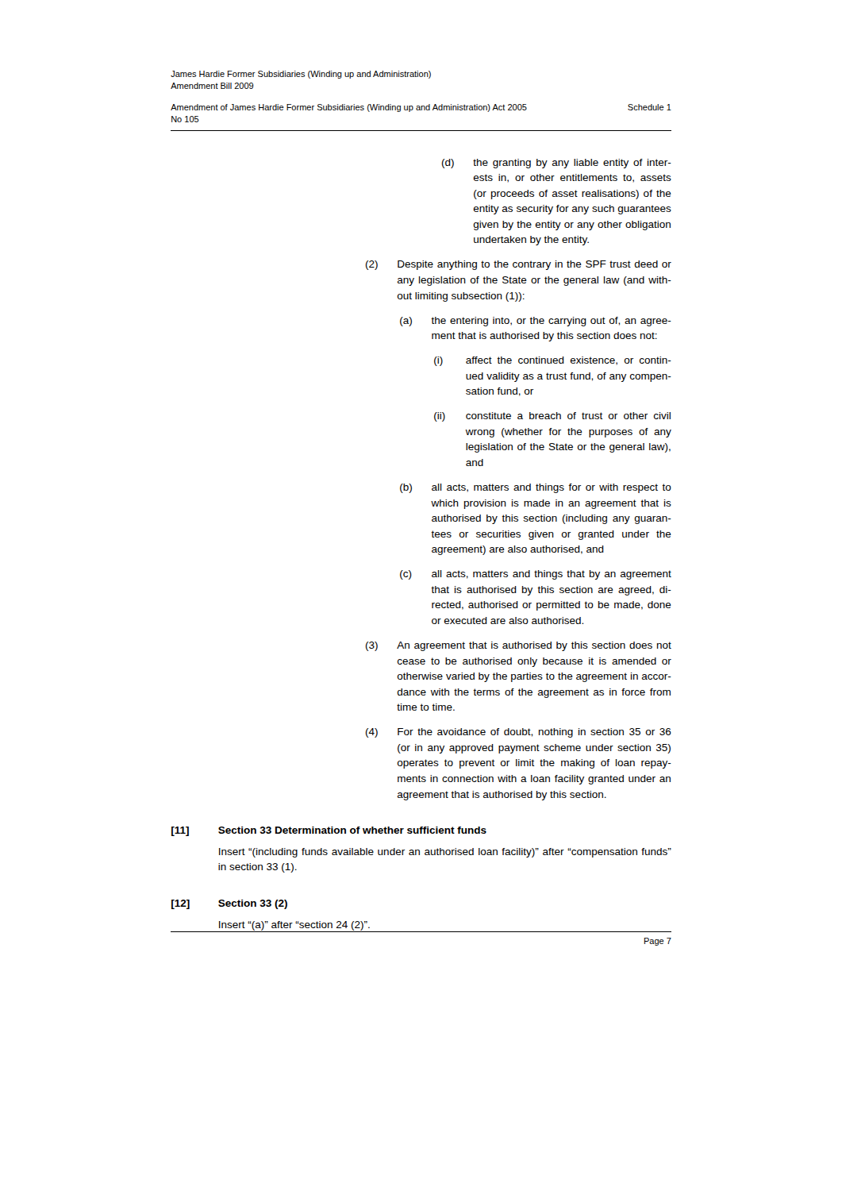James Hardie Former Subsidiaries (Winding up and Administration)
Amendment Bill 2009
Amendment of James Hardie Former Subsidiaries (Winding up and Administration) Act 2005 No 105
Schedule 1
(d)
the granting by any liable entity of interests in, or other entitlements to, assets (or proceeds of asset realisations) of the entity as security for any such guarantees given by the entity or any other obligation undertaken by the entity.
(2)
Despite anything to the contrary in the SPF trust deed or any legislation of the State or the general law (and without limiting subsection (1)):
(a)
the entering into, or the carrying out of, an agreement that is authorised by this section does not:
(i)
affect the continued existence, or continued validity as a trust fund, of any compensation fund, or
(ii)
constitute a breach of trust or other civil wrong (whether for the purposes of any legislation of the State or the general law), and
(b)
all acts, matters and things for or with respect to which provision is made in an agreement that is authorised by this section (including any guarantees or securities given or granted under the agreement) are also authorised, and
(c)
all acts, matters and things that by an agreement that is authorised by this section are agreed, directed, authorised or permitted to be made, done or executed are also authorised.
(3)
An agreement that is authorised by this section does not cease to be authorised only because it is amended or otherwise varied by the parties to the agreement in accordance with the terms of the agreement as in force from time to time.
(4)
For the avoidance of doubt, nothing in section 35 or 36 (or in any approved payment scheme under section 35) operates to prevent or limit the making of loan repayments in connection with a loan facility granted under an agreement that is authorised by this section.
[11] Section 33 Determination of whether sufficient funds
Insert “(including funds available under an authorised loan facility)” after “compensation funds” in section 33 (1).
[12] Section 33 (2)
Insert “(a)” after “section 24 (2)”.
Page 7